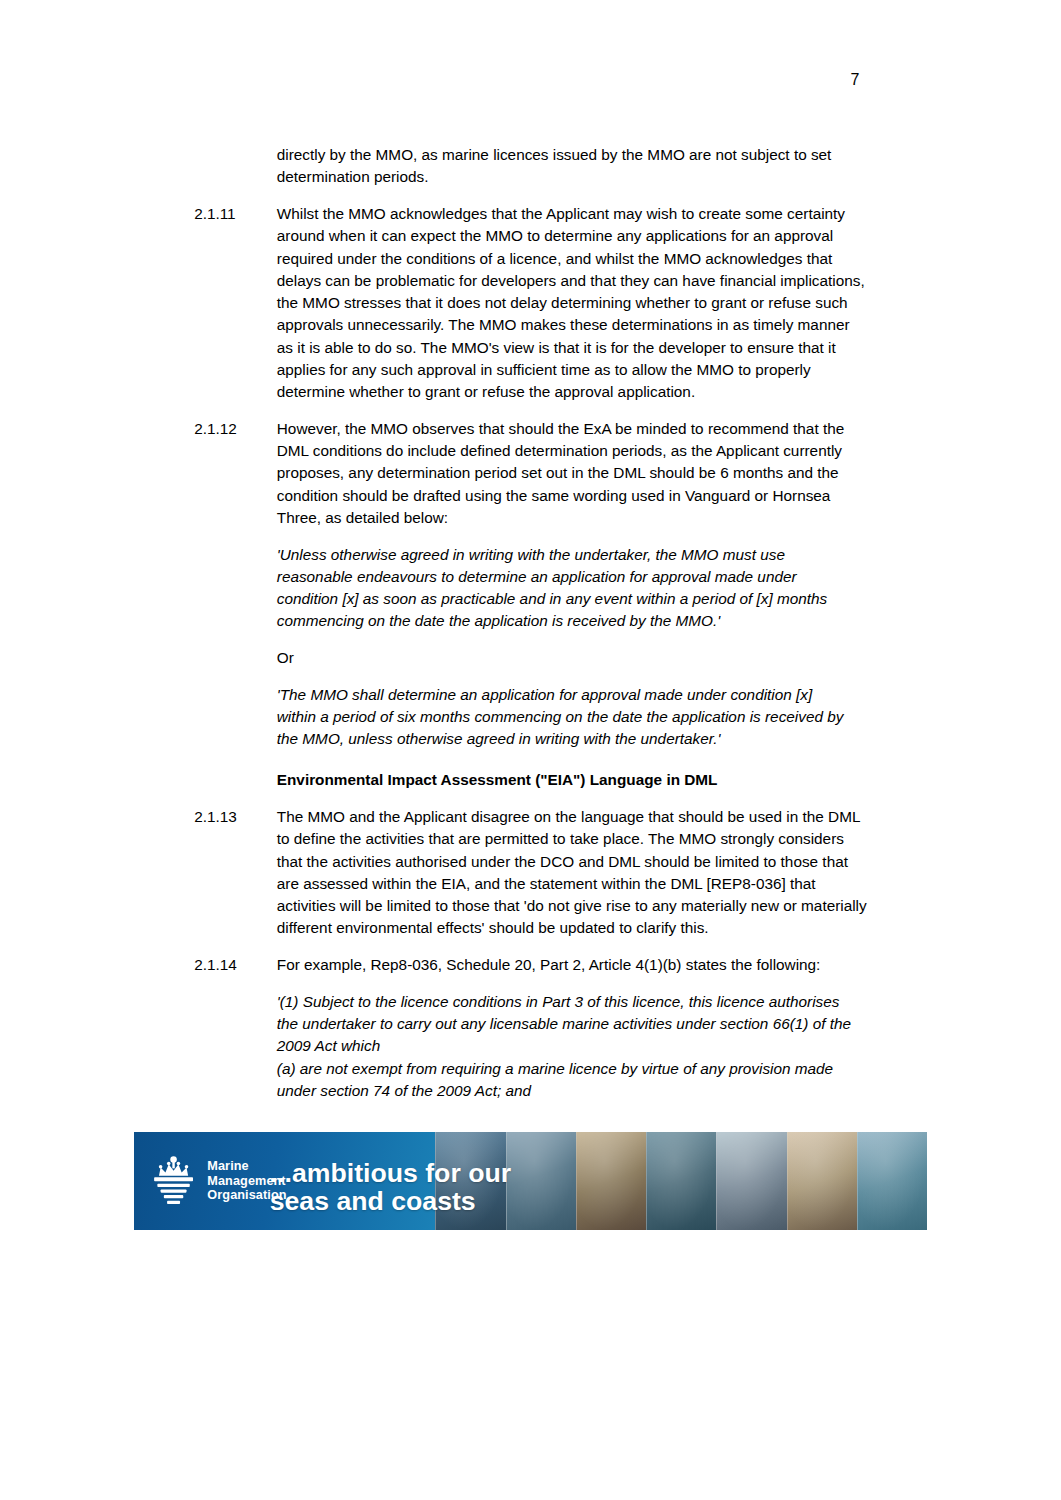7
directly by the MMO, as marine licences issued by the MMO are not subject to set determination periods.
2.1.11
Whilst the MMO acknowledges that the Applicant may wish to create some certainty around when it can expect the MMO to determine any applications for an approval required under the conditions of a licence, and whilst the MMO acknowledges that delays can be problematic for developers and that they can have financial implications, the MMO stresses that it does not delay determining whether to grant or refuse such approvals unnecessarily. The MMO makes these determinations in as timely manner as it is able to do so. The MMO's view is that it is for the developer to ensure that it applies for any such approval in sufficient time as to allow the MMO to properly determine whether to grant or refuse the approval application.
2.1.12
However, the MMO observes that should the ExA be minded to recommend that the DML conditions do include defined determination periods, as the Applicant currently proposes, any determination period set out in the DML should be 6 months and the condition should be drafted using the same wording used in Vanguard or Hornsea Three, as detailed below:
'Unless otherwise agreed in writing with the undertaker, the MMO must use reasonable endeavours to determine an application for approval made under condition [x] as soon as practicable and in any event within a period of [x] months commencing on the date the application is received by the MMO.'
Or
'The MMO shall determine an application for approval made under condition [x] within a period of six months commencing on the date the application is received by the MMO, unless otherwise agreed in writing with the undertaker.'
Environmental Impact Assessment ("EIA") Language in DML
2.1.13
The MMO and the Applicant disagree on the language that should be used in the DML to define the activities that are permitted to take place. The MMO strongly considers that the activities authorised under the DCO and DML should be limited to those that are assessed within the EIA, and the statement within the DML [REP8-036] that activities will be limited to those that 'do not give rise to any materially new or materially different environmental effects' should be updated to clarify this.
2.1.14
For example, Rep8-036, Schedule 20, Part 2, Article 4(1)(b) states the following:
'(1) Subject to the licence conditions in Part 3 of this licence, this licence authorises the undertaker to carry out any licensable marine activities under section 66(1) of the 2009 Act which
(a) are not exempt from requiring a marine licence by virtue of any provision made under section 74 of the 2009 Act; and
...ambitious for our seas and coasts
Marine
Management
Organisation